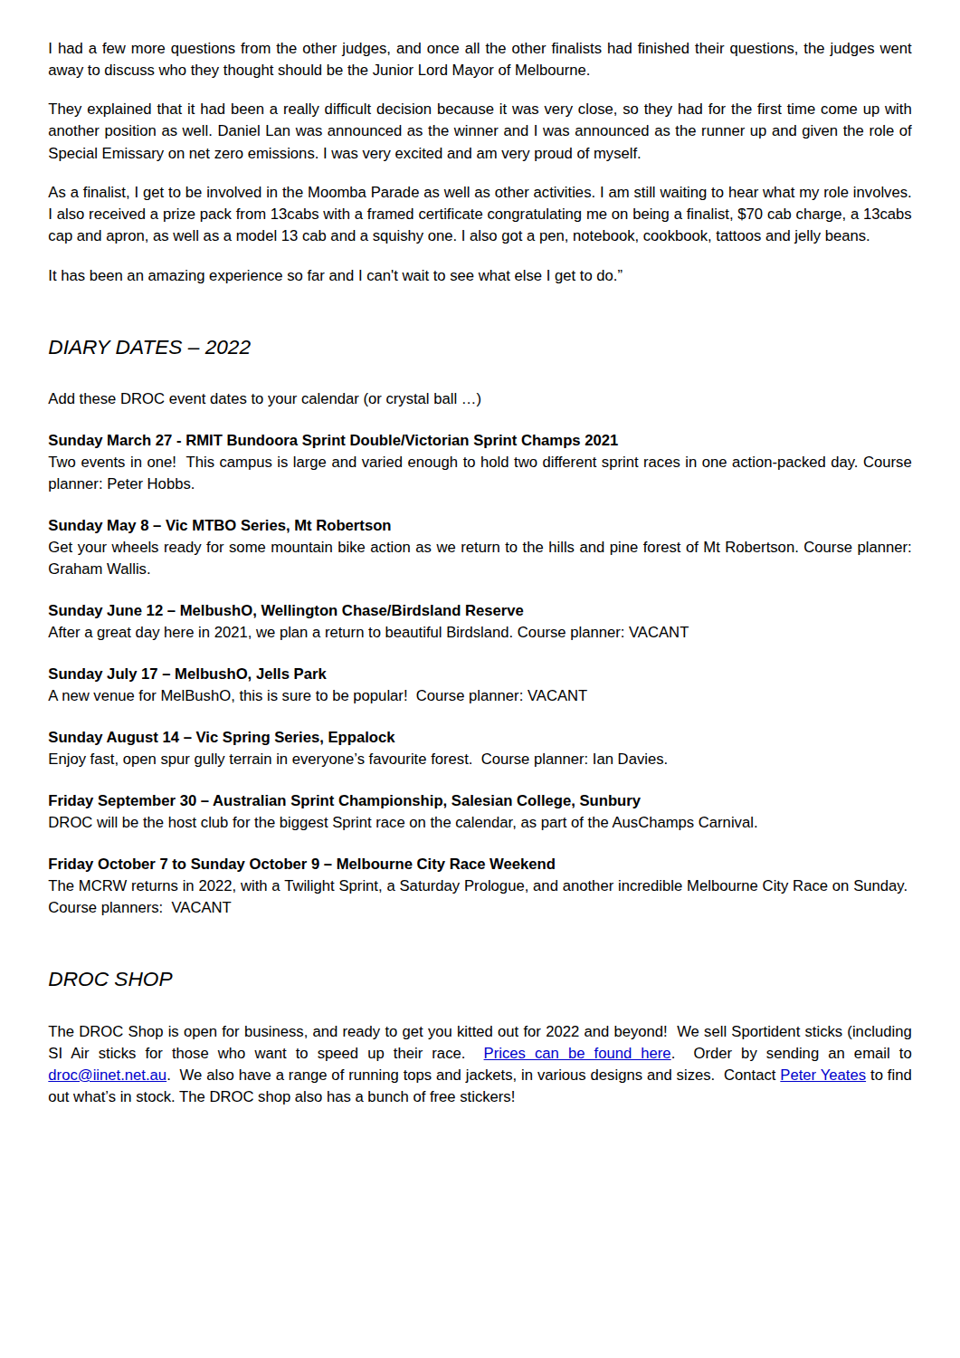I had a few more questions from the other judges, and once all the other finalists had finished their questions, the judges went away to discuss who they thought should be the Junior Lord Mayor of Melbourne.
They explained that it had been a really difficult decision because it was very close, so they had for the first time come up with another position as well. Daniel Lan was announced as the winner and I was announced as the runner up and given the role of Special Emissary on net zero emissions. I was very excited and am very proud of myself.
As a finalist, I get to be involved in the Moomba Parade as well as other activities. I am still waiting to hear what my role involves. I also received a prize pack from 13cabs with a framed certificate congratulating me on being a finalist, $70 cab charge, a 13cabs cap and apron, as well as a model 13 cab and a squishy one. I also got a pen, notebook, cookbook, tattoos and jelly beans.
It has been an amazing experience so far and I can't wait to see what else I get to do.”
DIARY DATES – 2022
Add these DROC event dates to your calendar (or crystal ball …)
Sunday March 27 - RMIT Bundoora Sprint Double/Victorian Sprint Champs 2021
Two events in one! This campus is large and varied enough to hold two different sprint races in one action-packed day. Course planner: Peter Hobbs.
Sunday May 8 – Vic MTBO Series, Mt Robertson
Get your wheels ready for some mountain bike action as we return to the hills and pine forest of Mt Robertson. Course planner: Graham Wallis.
Sunday June 12 – MelbushO, Wellington Chase/Birdsland Reserve
After a great day here in 2021, we plan a return to beautiful Birdsland. Course planner: VACANT
Sunday July 17 – MelbushO, Jells Park
A new venue for MelBushO, this is sure to be popular! Course planner: VACANT
Sunday August 14 – Vic Spring Series, Eppalock
Enjoy fast, open spur gully terrain in everyone’s favourite forest. Course planner: Ian Davies.
Friday September 30 – Australian Sprint Championship, Salesian College, Sunbury
DROC will be the host club for the biggest Sprint race on the calendar, as part of the AusChamps Carnival.
Friday October 7 to Sunday October 9 – Melbourne City Race Weekend
The MCRW returns in 2022, with a Twilight Sprint, a Saturday Prologue, and another incredible Melbourne City Race on Sunday. Course planners: VACANT
DROC SHOP
The DROC Shop is open for business, and ready to get you kitted out for 2022 and beyond! We sell Sportident sticks (including SI Air sticks for those who want to speed up their race. Prices can be found here. Order by sending an email to droc@iinet.net.au. We also have a range of running tops and jackets, in various designs and sizes. Contact Peter Yeates to find out what’s in stock. The DROC shop also has a bunch of free stickers!